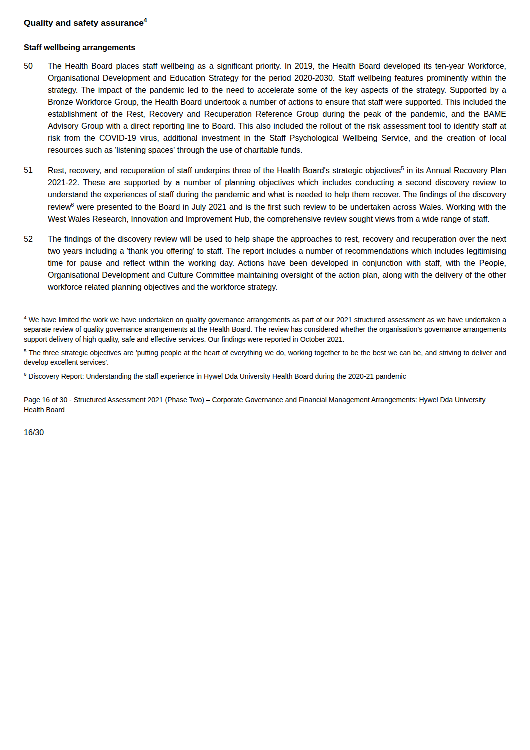Quality and safety assurance4
Staff wellbeing arrangements
50
The Health Board places staff wellbeing as a significant priority. In 2019, the Health Board developed its ten-year Workforce, Organisational Development and Education Strategy for the period 2020-2030. Staff wellbeing features prominently within the strategy. The impact of the pandemic led to the need to accelerate some of the key aspects of the strategy. Supported by a Bronze Workforce Group, the Health Board undertook a number of actions to ensure that staff were supported. This included the establishment of the Rest, Recovery and Recuperation Reference Group during the peak of the pandemic, and the BAME Advisory Group with a direct reporting line to Board. This also included the rollout of the risk assessment tool to identify staff at risk from the COVID-19 virus, additional investment in the Staff Psychological Wellbeing Service, and the creation of local resources such as 'listening spaces' through the use of charitable funds.
51
Rest, recovery, and recuperation of staff underpins three of the Health Board's strategic objectives5 in its Annual Recovery Plan 2021-22. These are supported by a number of planning objectives which includes conducting a second discovery review to understand the experiences of staff during the pandemic and what is needed to help them recover. The findings of the discovery review6 were presented to the Board in July 2021 and is the first such review to be undertaken across Wales. Working with the West Wales Research, Innovation and Improvement Hub, the comprehensive review sought views from a wide range of staff.
52
The findings of the discovery review will be used to help shape the approaches to rest, recovery and recuperation over the next two years including a 'thank you offering' to staff. The report includes a number of recommendations which includes legitimising time for pause and reflect within the working day. Actions have been developed in conjunction with staff, with the People, Organisational Development and Culture Committee maintaining oversight of the action plan, along with the delivery of the other workforce related planning objectives and the workforce strategy.
4 We have limited the work we have undertaken on quality governance arrangements as part of our 2021 structured assessment as we have undertaken a separate review of quality governance arrangements at the Health Board. The review has considered whether the organisation's governance arrangements support delivery of high quality, safe and effective services. Our findings were reported in October 2021.
5 The three strategic objectives are 'putting people at the heart of everything we do, working together to be the best we can be, and striving to deliver and develop excellent services'.
6 Discovery Report: Understanding the staff experience in Hywel Dda University Health Board during the 2020-21 pandemic
Page 16 of 30 - Structured Assessment 2021 (Phase Two) – Corporate Governance and Financial Management Arrangements: Hywel Dda University Health Board
16/30